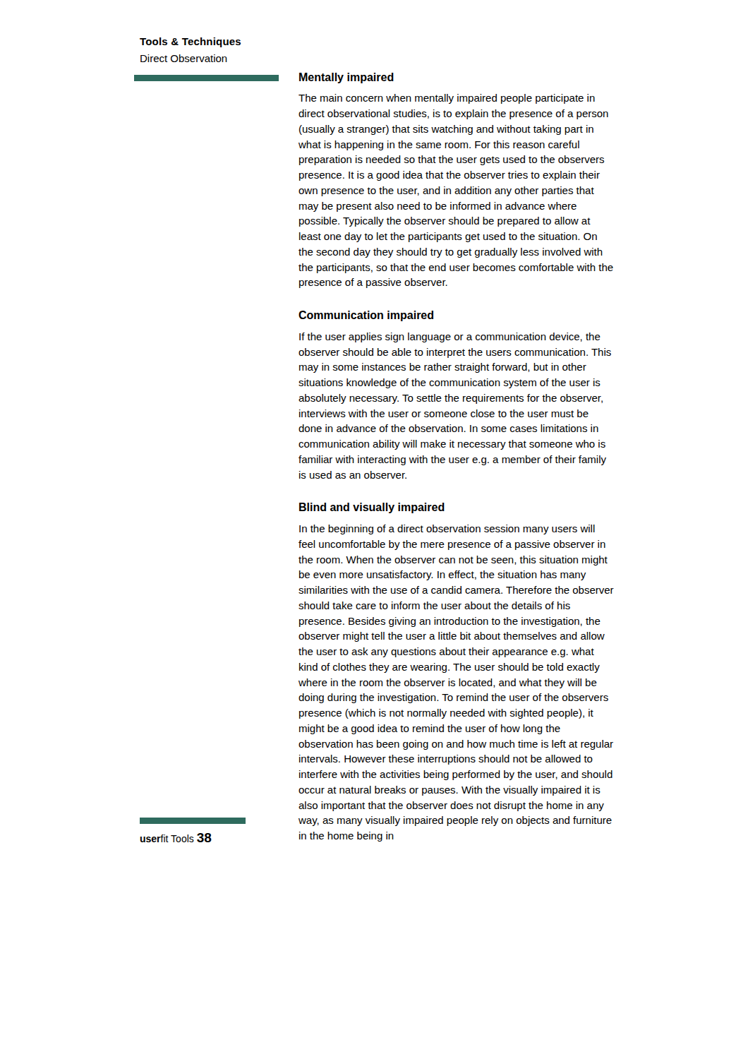Tools & Techniques
Direct Observation
Mentally impaired
The main concern when mentally impaired people participate in direct observational studies, is to explain the presence of a person (usually a stranger) that sits watching and without taking part in what is happening in the same room. For this reason careful preparation is needed so that the user gets used to the observers presence. It is a good idea that the observer tries to explain their own presence to the user, and in addition any other parties that may be present also need to be informed in advance where possible. Typically the observer should be prepared to allow at least one day to let the participants get used to the situation. On the second day they should try to get gradually less involved with the participants, so that the end user becomes comfortable with the presence of a passive observer.
Communication impaired
If the user applies sign language or a communication device, the observer should be able to interpret the users communication. This may in some instances be rather straight forward, but in other situations knowledge of the communication system of the user is absolutely necessary. To settle the requirements for the observer, interviews with the user or someone close to the user must be done in advance of the observation. In some cases limitations in communication ability will make it necessary that someone who is familiar with interacting with the user e.g. a member of their family is used as an observer.
Blind and visually impaired
In the beginning of a direct observation session many users will feel uncomfortable by the mere presence of a passive observer in the room. When the observer can not be seen, this situation might be even more unsatisfactory. In effect, the situation has many similarities with the use of a candid camera. Therefore the observer should take care to inform the user about the details of his presence. Besides giving an introduction to the investigation, the observer might tell the user a little bit about themselves and allow the user to ask any questions about their appearance e.g. what kind of clothes they are wearing. The user should be told exactly where in the room the observer is located, and what they will be doing during the investigation. To remind the user of the observers presence (which is not normally needed with sighted people), it might be a good idea to remind the user of how long the observation has been going on and how much time is left at regular intervals. However these interruptions should not be allowed to interfere with the activities being performed by the user, and should occur at natural breaks or pauses. With the visually impaired it is also important that the observer does not disrupt the home in any way, as many visually impaired people rely on objects and furniture in the home being in
userfit Tools 38